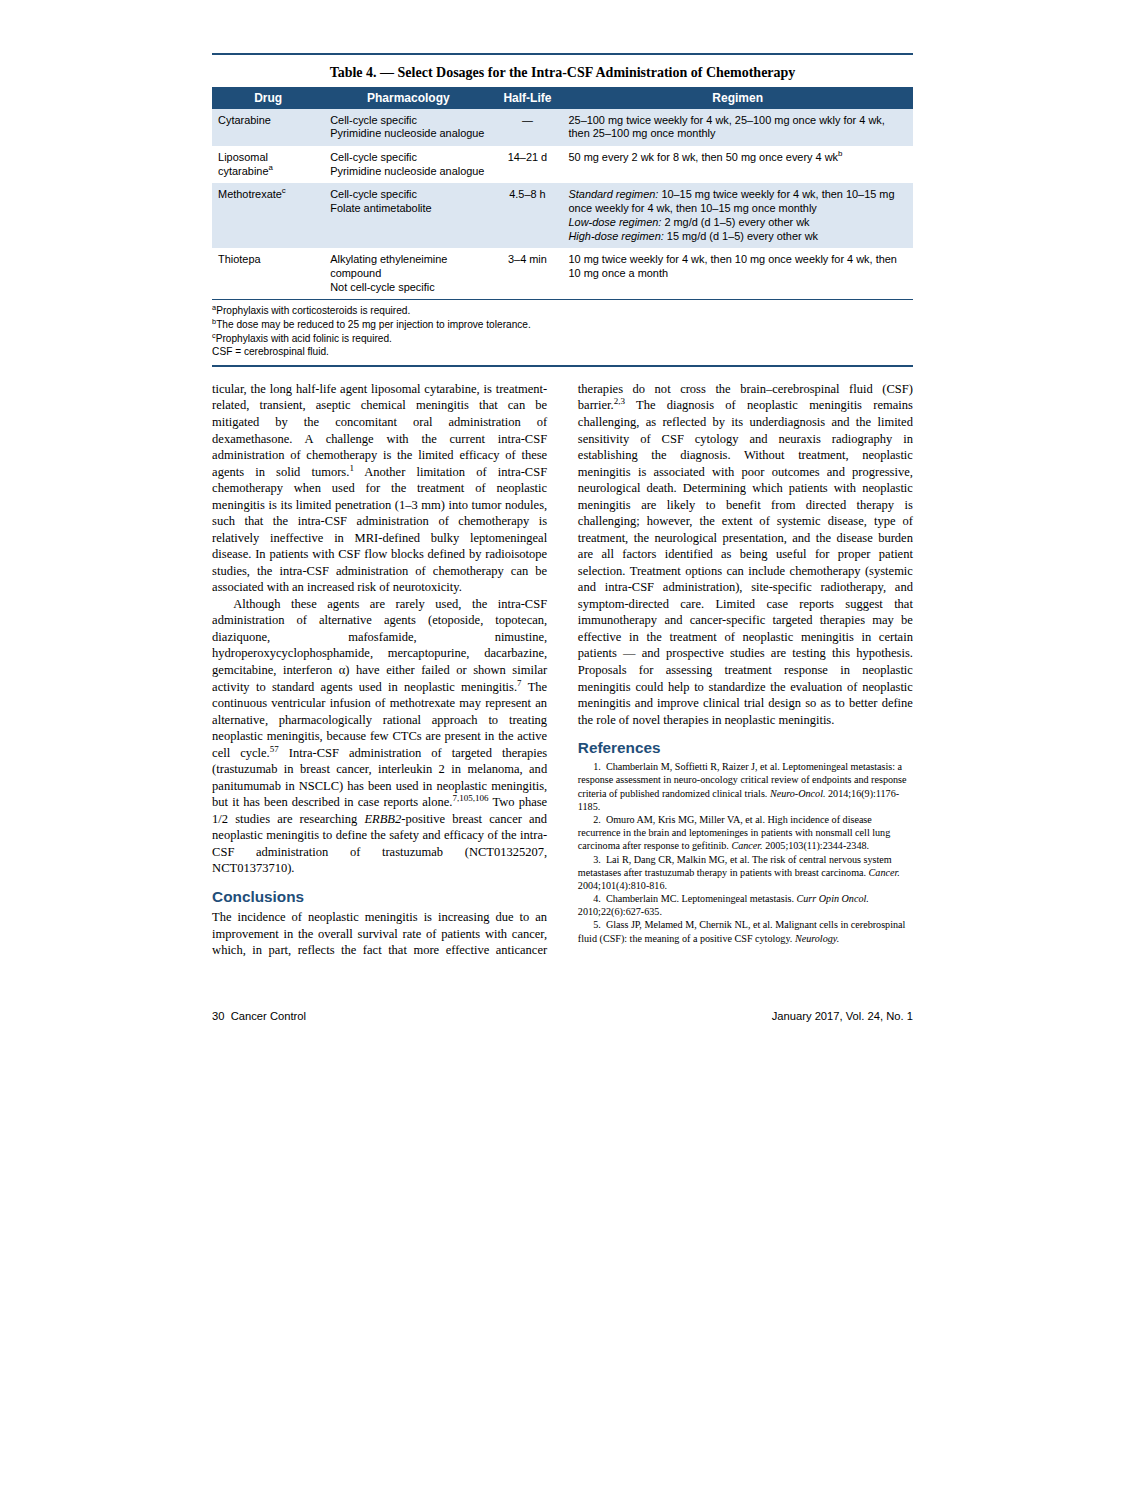Table 4. — Select Dosages for the Intra-CSF Administration of Chemotherapy
| Drug | Pharmacology | Half-Life | Regimen |
| --- | --- | --- | --- |
| Cytarabine | Cell-cycle specific Pyrimidine nucleoside analogue | — | 25–100 mg twice weekly for 4 wk, 25–100 mg once wkly for 4 wk, then 25–100 mg once monthly |
| Liposomal cytarabine a | Cell-cycle specific Pyrimidine nucleoside analogue | 14–21 d | 50 mg every 2 wk for 8 wk, then 50 mg once every 4 wk b |
| Methotrexate c | Cell-cycle specific Folate antimetabolite | 4.5–8 h | Standard regimen: 10–15 mg twice weekly for 4 wk, then 10–15 mg once weekly for 4 wk, then 10–15 mg once monthly Low-dose regimen: 2 mg/d (d 1–5) every other wk High-dose regimen: 15 mg/d (d 1–5) every other wk |
| Thiotepa | Alkylating ethyleneimine compound Not cell-cycle specific | 3–4 min | 10 mg twice weekly for 4 wk, then 10 mg once weekly for 4 wk, then 10 mg once a month |
aProphylaxis with corticosteroids is required.
bThe dose may be reduced to 25 mg per injection to improve tolerance.
cProphylaxis with acid folinic is required.
CSF = cerebrospinal fluid.
ticular, the long half-life agent liposomal cytarabine, is treatment-related, transient, aseptic chemical meningitis that can be mitigated by the concomitant oral administration of dexamethasone. A challenge with the current intra-CSF administration of chemotherapy is the limited efficacy of these agents in solid tumors.1 Another limitation of intra-CSF chemotherapy when used for the treatment of neoplastic meningitis is its limited penetration (1–3 mm) into tumor nodules, such that the intra-CSF administration of chemotherapy is relatively ineffective in MRI-defined bulky leptomeningeal disease. In patients with CSF flow blocks defined by radioisotope studies, the intra-CSF administration of chemotherapy can be associated with an increased risk of neurotoxicity.
Although these agents are rarely used, the intra-CSF administration of alternative agents (etoposide, topotecan, diaziquone, mafosfamide, nimustine, hydroperoxycyclophosphamide, mercaptopurine, dacarbazine, gemcitabine, interferon α) have either failed or shown similar activity to standard agents used in neoplastic meningitis.7 The continuous ventricular infusion of methotrexate may represent an alternative, pharmacologically rational approach to treating neoplastic meningitis, because few CTCs are present in the active cell cycle.57 Intra-CSF administration of targeted therapies (trastuzumab in breast cancer, interleukin 2 in melanoma, and panitumumab in NSCLC) has been used in neoplastic meningitis, but it has been described in case reports alone.7,105,106 Two phase 1/2 studies are researching ERBB2-positive breast cancer and neoplastic meningitis to define the safety and efficacy of the intra-CSF administration of trastuzumab (NCT01325207, NCT01373710).
Conclusions
The incidence of neoplastic meningitis is increasing due to an improvement in the overall survival rate of patients with cancer, which, in part, reflects the fact that more effective anticancer therapies do not cross the brain–cerebrospinal fluid (CSF) barrier.2,3 The diagnosis of neoplastic meningitis remains challenging, as reflected by its underdiagnosis and the limited sensitivity of CSF cytology and neuraxis radiography in establishing the diagnosis. Without treatment, neoplastic meningitis is associated with poor outcomes and progressive, neurological death. Determining which patients with neoplastic meningitis are likely to benefit from directed therapy is challenging; however, the extent of systemic disease, type of treatment, the neurological presentation, and the disease burden are all factors identified as being useful for proper patient selection. Treatment options can include chemotherapy (systemic and intra-CSF administration), site-specific radiotherapy, and symptom-directed care. Limited case reports suggest that immunotherapy and cancer-specific targeted therapies may be effective in the treatment of neoplastic meningitis in certain patients — and prospective studies are testing this hypothesis. Proposals for assessing treatment response in neoplastic meningitis could help to standardize the evaluation of neoplastic meningitis and improve clinical trial design so as to better define the role of novel therapies in neoplastic meningitis.
References
1. Chamberlain M, Soffietti R, Raizer J, et al. Leptomeningeal metastasis: a response assessment in neuro-oncology critical review of endpoints and response criteria of published randomized clinical trials. Neuro-Oncol. 2014;16(9):1176-1185.
2. Omuro AM, Kris MG, Miller VA, et al. High incidence of disease recurrence in the brain and leptomeninges in patients with nonsmall cell lung carcinoma after response to gefitinib. Cancer. 2005;103(11):2344-2348.
3. Lai R, Dang CR, Malkin MG, et al. The risk of central nervous system metastases after trastuzumab therapy in patients with breast carcinoma. Cancer. 2004;101(4):810-816.
4. Chamberlain MC. Leptomeningeal metastasis. Curr Opin Oncol. 2010;22(6):627-635.
5. Glass JP, Melamed M, Chernik NL, et al. Malignant cells in cerebrospinal fluid (CSF): the meaning of a positive CSF cytology. Neurology.
30 Cancer Control January 2017, Vol. 24, No. 1